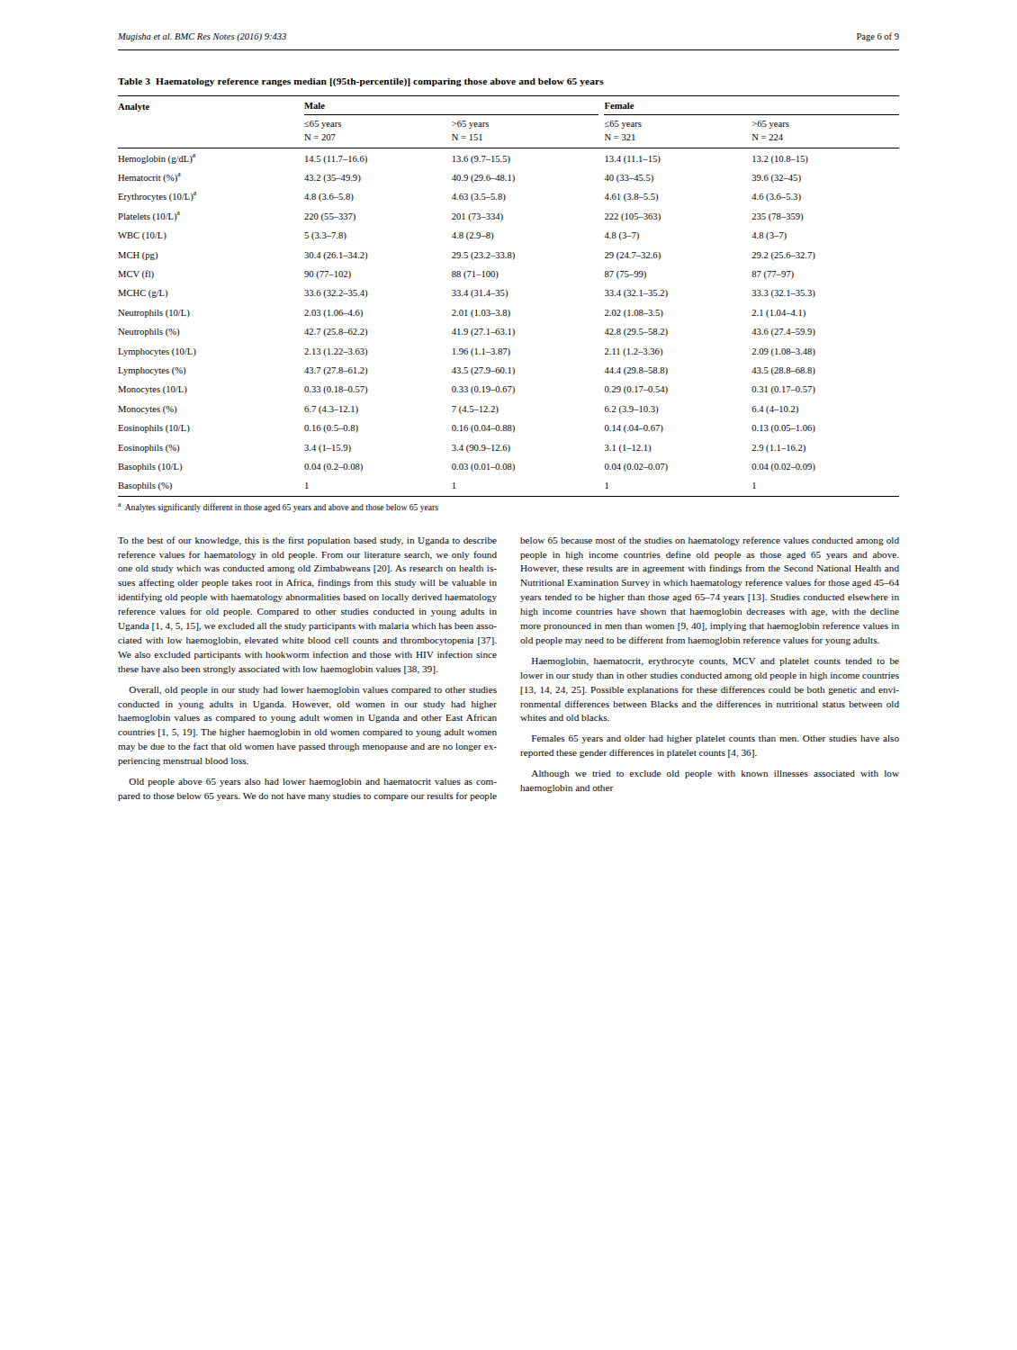Mugisha et al. BMC Res Notes (2016) 9:433
Page 6 of 9
Table 3 Haematology reference ranges median [(95th-percentile)] comparing those above and below 65 years
| Analyte | Male | | Female |
| --- | --- | --- | --- |
| | ≤65 years N = 207 | >65 years N = 151 | | ≤65 years N = 321 | >65 years N = 224 |
| Hemoglobin (g/dL) a | 14.5 (11.7–16.6) | 13.6 (9.7–15.5) | | 13.4 (11.1–15) | 13.2 (10.8–15) |
| Hematocrit (%) a | 43.2 (35–49.9) | 40.9 (29.6–48.1) | | 40 (33–45.5) | 39.6 (32–45) |
| Erythrocytes (10/L) a | 4.8 (3.6–5.8) | 4.63 (3.5–5.8) | | 4.61 (3.8–5.5) | 4.6 (3.6–5.3) |
| Platelets (10/L) a | 220 (55–337) | 201 (73–334) | | 222 (105–363) | 235 (78–359) |
| WBC (10/L) | 5 (3.3–7.8) | 4.8 (2.9–8) | | 4.8 (3–7) | 4.8 (3–7) |
| MCH (pg) | 30.4 (26.1–34.2) | 29.5 (23.2–33.8) | | 29 (24.7–32.6) | 29.2 (25.6–32.7) |
| MCV (fl) | 90 (77–102) | 88 (71–100) | | 87 (75–99) | 87 (77–97) |
| MCHC (g/L) | 33.6 (32.2–35.4) | 33.4 (31.4–35) | | 33.4 (32.1–35.2) | 33.3 (32.1–35.3) |
| Neutrophils (10/L) | 2.03 (1.06–4.6) | 2.01 (1.03–3.8) | | 2.02 (1.08–3.5) | 2.1 (1.04–4.1) |
| Neutrophils (%) | 42.7 (25.8–62.2) | 41.9 (27.1–63.1) | | 42.8 (29.5–58.2) | 43.6 (27.4–59.9) |
| Lymphocytes (10/L) | 2.13 (1.22–3.63) | 1.96 (1.1–3.87) | | 2.11 (1.2–3.36) | 2.09 (1.08–3.48) |
| Lymphocytes (%) | 43.7 (27.8–61.2) | 43.5 (27.9–60.1) | | 44.4 (29.8–58.8) | 43.5 (28.8–68.8) |
| Monocytes (10/L) | 0.33 (0.18–0.57) | 0.33 (0.19–0.67) | | 0.29 (0.17–0.54) | 0.31 (0.17–0.57) |
| Monocytes (%) | 6.7 (4.3–12.1) | 7 (4.5–12.2) | | 6.2 (3.9–10.3) | 6.4 (4–10.2) |
| Eosinophils (10/L) | 0.16 (0.5–0.8) | 0.16 (0.04–0.88) | | 0.14 (.04–0.67) | 0.13 (0.05–1.06) |
| Eosinophils (%) | 3.4 (1–15.9) | 3.4 (90.9–12.6) | | 3.1 (1–12.1) | 2.9 (1.1–16.2) |
| Basophils (10/L) | 0.04 (0.2–0.08) | 0.03 (0.01–0.08) | | 0.04 (0.02–0.07) | 0.04 (0.02–0.09) |
| Basophils (%) | 1 | 1 | | 1 | 1 |
a Analytes significantly different in those aged 65 years and above and those below 65 years
To the best of our knowledge, this is the first population based study, in Uganda to describe reference values for haematology in old people. From our literature search, we only found one old study which was conducted among old Zimbabweans [20]. As research on health issues affecting older people takes root in Africa, findings from this study will be valuable in identifying old people with haematology abnormalities based on locally derived haematology reference values for old people. Compared to other studies conducted in young adults in Uganda [1, 4, 5, 15], we excluded all the study participants with malaria which has been associated with low haemoglobin, elevated white blood cell counts and thrombocytopenia [37]. We also excluded participants with hookworm infection and those with HIV infection since these have also been strongly associated with low haemoglobin values [38, 39].
Overall, old people in our study had lower haemoglobin values compared to other studies conducted in young adults in Uganda. However, old women in our study had higher haemoglobin values as compared to young adult women in Uganda and other East African countries [1, 5, 19]. The higher haemoglobin in old women compared to young adult women may be due to the fact that old women have passed through menopause and are no longer experiencing menstrual blood loss.
Old people above 65 years also had lower haemoglobin and haematocrit values as compared to those below 65 years. We do not have many studies to compare our results for people below 65 because most of the studies on haematology reference values conducted among old people in high income countries define old people as those aged 65 years and above. However, these results are in agreement with findings from the Second National Health and Nutritional Examination Survey in which haematology reference values for those aged 45–64 years tended to be higher than those aged 65–74 years [13]. Studies conducted elsewhere in high income countries have shown that haemoglobin decreases with age, with the decline more pronounced in men than women [9, 40], implying that haemoglobin reference values in old people may need to be different from haemoglobin reference values for young adults.
Haemoglobin, haematocrit, erythrocyte counts, MCV and platelet counts tended to be lower in our study than in other studies conducted among old people in high income countries [13, 14, 24, 25]. Possible explanations for these differences could be both genetic and environmental differences between Blacks and the differences in nutritional status between old whites and old blacks.
Females 65 years and older had higher platelet counts than men. Other studies have also reported these gender differences in platelet counts [4, 36].
Although we tried to exclude old people with known illnesses associated with low haemoglobin and other